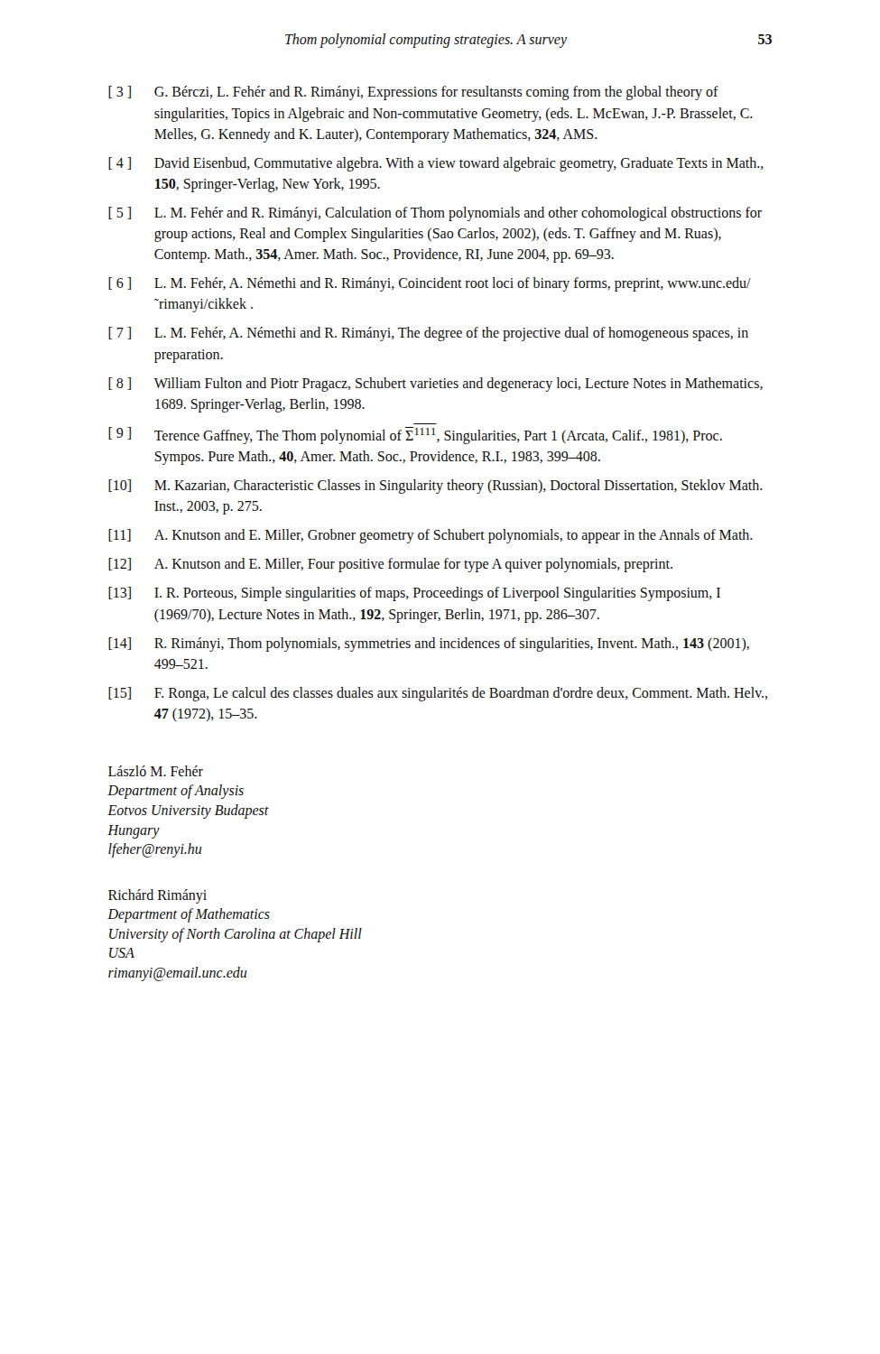Thom polynomial computing strategies. A survey 53
[ 3 ] G. Bérczi, L. Fehér and R. Rimányi, Expressions for resultansts coming from the global theory of singularities, Topics in Algebraic and Non-commutative Geometry, (eds. L. McEwan, J.-P. Brasselet, C. Melles, G. Kennedy and K. Lauter), Contemporary Mathematics, 324, AMS.
[ 4 ] David Eisenbud, Commutative algebra. With a view toward algebraic geometry, Graduate Texts in Math., 150, Springer-Verlag, New York, 1995.
[ 5 ] L. M. Fehér and R. Rimányi, Calculation of Thom polynomials and other cohomological obstructions for group actions, Real and Complex Singularities (Sao Carlos, 2002), (eds. T. Gaffney and M. Ruas), Contemp. Math., 354, Amer. Math. Soc., Providence, RI, June 2004, pp. 69–93.
[ 6 ] L. M. Fehér, A. Némethi and R. Rimányi, Coincident root loci of binary forms, preprint, www.unc.edu/˜rimanyi/cikkek .
[ 7 ] L. M. Fehér, A. Némethi and R. Rimányi, The degree of the projective dual of homogeneous spaces, in preparation.
[ 8 ] William Fulton and Piotr Pragacz, Schubert varieties and degeneracy loci, Lecture Notes in Mathematics, 1689. Springer-Verlag, Berlin, 1998.
[ 9 ] Terence Gaffney, The Thom polynomial of Σ1111, Singularities, Part 1 (Arcata, Calif., 1981), Proc. Sympos. Pure Math., 40, Amer. Math. Soc., Providence, R.I., 1983, 399–408.
[10] M. Kazarian, Characteristic Classes in Singularity theory (Russian), Doctoral Dissertation, Steklov Math. Inst., 2003, p. 275.
[11] A. Knutson and E. Miller, Grobner geometry of Schubert polynomials, to appear in the Annals of Math.
[12] A. Knutson and E. Miller, Four positive formulae for type A quiver polynomials, preprint.
[13] I. R. Porteous, Simple singularities of maps, Proceedings of Liverpool Singularities Symposium, I (1969/70), Lecture Notes in Math., 192, Springer, Berlin, 1971, pp. 286–307.
[14] R. Rimányi, Thom polynomials, symmetries and incidences of singularities, Invent. Math., 143 (2001), 499–521.
[15] F. Ronga, Le calcul des classes duales aux singularités de Boardman d'ordre deux, Comment. Math. Helv., 47 (1972), 15–35.
László M. Fehér
Department of Analysis
Eotvos University Budapest
Hungary
lfeher@renyi.hu Richárd Rimányi
Department of Mathematics
University of North Carolina at Chapel Hill
USA
rimanyi@email.unc.edu